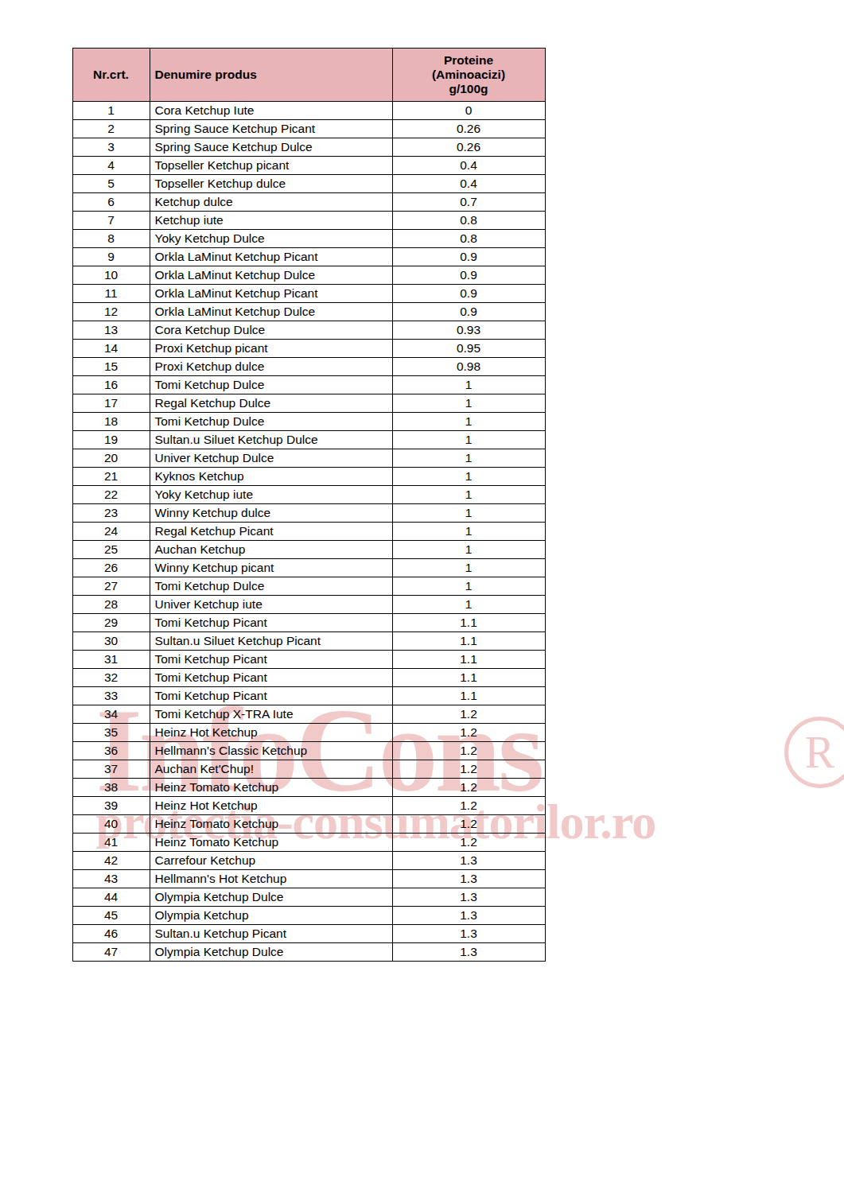InfoCons
protectia-consumatorilor.ro
R
| Nr.crt. | Denumire produs | Proteine (Aminoacizi) g/100g |
| --- | --- | --- |
| 1 | Cora Ketchup Iute | 0 |
| 2 | Spring Sauce Ketchup Picant | 0.26 |
| 3 | Spring Sauce Ketchup Dulce | 0.26 |
| 4 | Topseller Ketchup picant | 0.4 |
| 5 | Topseller Ketchup dulce | 0.4 |
| 6 | Ketchup dulce | 0.7 |
| 7 | Ketchup iute | 0.8 |
| 8 | Yoky Ketchup Dulce | 0.8 |
| 9 | Orkla LaMinut Ketchup Picant | 0.9 |
| 10 | Orkla LaMinut Ketchup Dulce | 0.9 |
| 11 | Orkla LaMinut Ketchup Picant | 0.9 |
| 12 | Orkla LaMinut Ketchup Dulce | 0.9 |
| 13 | Cora Ketchup Dulce | 0.93 |
| 14 | Proxi Ketchup picant | 0.95 |
| 15 | Proxi Ketchup dulce | 0.98 |
| 16 | Tomi Ketchup Dulce | 1 |
| 17 | Regal Ketchup Dulce | 1 |
| 18 | Tomi Ketchup Dulce | 1 |
| 19 | Sultan.u Siluet Ketchup Dulce | 1 |
| 20 | Univer Ketchup Dulce | 1 |
| 21 | Kyknos Ketchup | 1 |
| 22 | Yoky Ketchup iute | 1 |
| 23 | Winny Ketchup dulce | 1 |
| 24 | Regal Ketchup Picant | 1 |
| 25 | Auchan Ketchup | 1 |
| 26 | Winny Ketchup picant | 1 |
| 27 | Tomi Ketchup Dulce | 1 |
| 28 | Univer Ketchup iute | 1 |
| 29 | Tomi Ketchup Picant | 1.1 |
| 30 | Sultan.u Siluet Ketchup Picant | 1.1 |
| 31 | Tomi Ketchup Picant | 1.1 |
| 32 | Tomi Ketchup Picant | 1.1 |
| 33 | Tomi Ketchup Picant | 1.1 |
| 34 | Tomi Ketchup X-TRA Iute | 1.2 |
| 35 | Heinz Hot Ketchup | 1.2 |
| 36 | Hellmann's Classic Ketchup | 1.2 |
| 37 | Auchan Ket'Chup! | 1.2 |
| 38 | Heinz Tomato Ketchup | 1.2 |
| 39 | Heinz Hot Ketchup | 1.2 |
| 40 | Heinz Tomato Ketchup | 1.2 |
| 41 | Heinz Tomato Ketchup | 1.2 |
| 42 | Carrefour Ketchup | 1.3 |
| 43 | Hellmann's Hot Ketchup | 1.3 |
| 44 | Olympia Ketchup Dulce | 1.3 |
| 45 | Olympia Ketchup | 1.3 |
| 46 | Sultan.u Ketchup Picant | 1.3 |
| 47 | Olympia Ketchup Dulce | 1.3 |